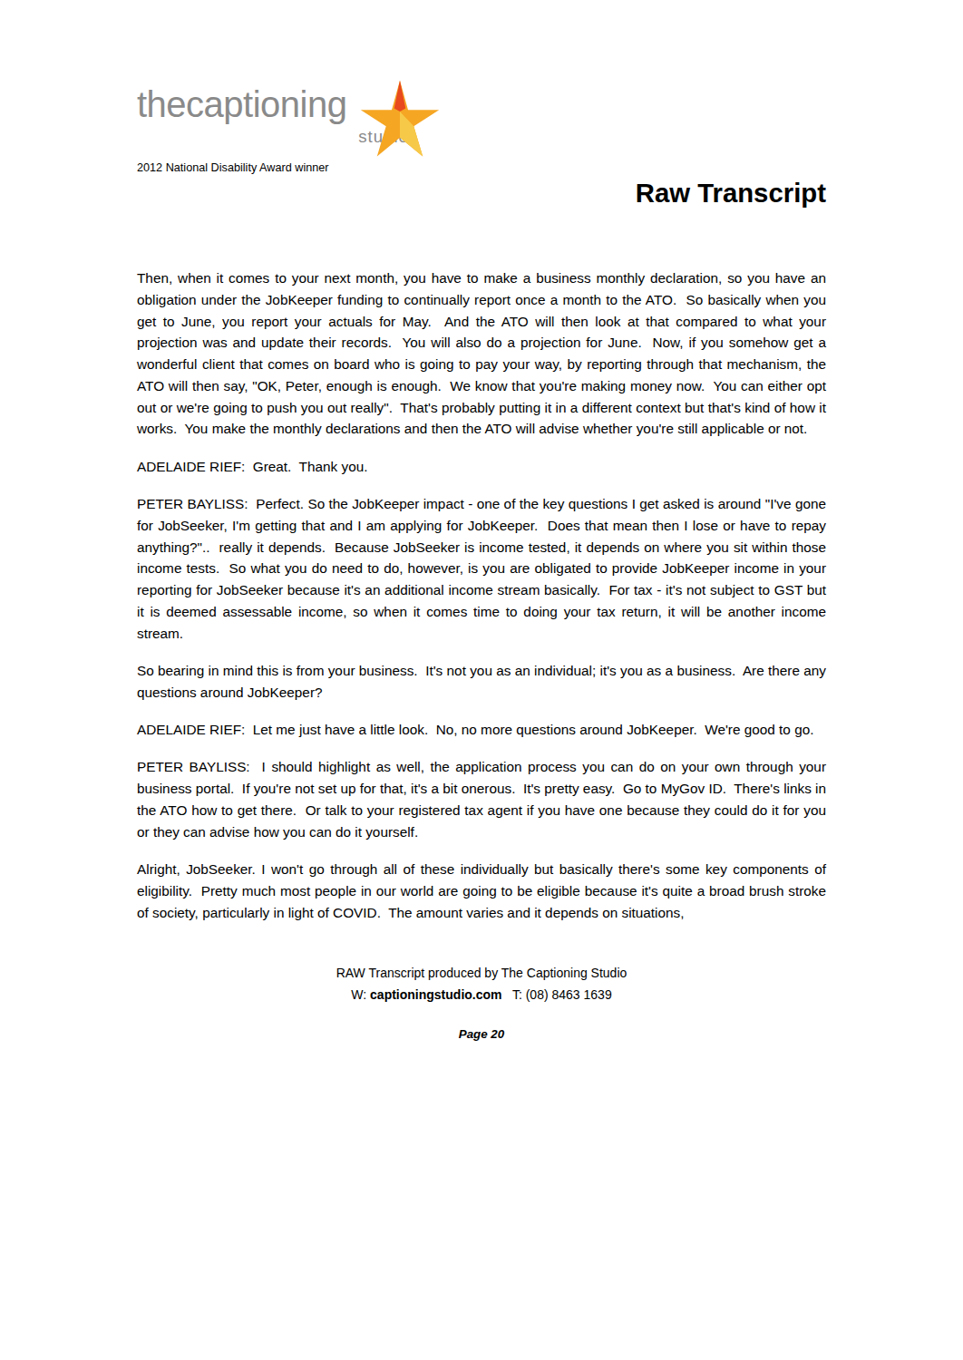the captioning
studio
2012 National Disability Award winner
Raw Transcript
Then, when it comes to your next month, you have to make a business monthly declaration, so you have an obligation under the JobKeeper funding to continually report once a month to the ATO. So basically when you get to June, you report your actuals for May. And the ATO will then look at that compared to what your projection was and update their records. You will also do a projection for June. Now, if you somehow get a wonderful client that comes on board who is going to pay your way, by reporting through that mechanism, the ATO will then say, "OK, Peter, enough is enough. We know that you're making money now. You can either opt out or we're going to push you out really". That's probably putting it in a different context but that's kind of how it works. You make the monthly declarations and then the ATO will advise whether you're still applicable or not.
ADELAIDE RIEF: Great. Thank you.
PETER BAYLISS: Perfect. So the JobKeeper impact - one of the key questions I get asked is around "I've gone for JobSeeker, I'm getting that and I am applying for JobKeeper. Does that mean then I lose or have to repay anything?".. really it depends. Because JobSeeker is income tested, it depends on where you sit within those income tests. So what you do need to do, however, is you are obligated to provide JobKeeper income in your reporting for JobSeeker because it's an additional income stream basically. For tax - it's not subject to GST but it is deemed assessable income, so when it comes time to doing your tax return, it will be another income stream.
So bearing in mind this is from your business. It's not you as an individual; it's you as a business. Are there any questions around JobKeeper?
ADELAIDE RIEF: Let me just have a little look. No, no more questions around JobKeeper. We're good to go.
PETER BAYLISS: I should highlight as well, the application process you can do on your own through your business portal. If you're not set up for that, it's a bit onerous. It's pretty easy. Go to MyGov ID. There's links in the ATO how to get there. Or talk to your registered tax agent if you have one because they could do it for you or they can advise how you can do it yourself.
Alright, JobSeeker. I won't go through all of these individually but basically there's some key components of eligibility. Pretty much most people in our world are going to be eligible because it's quite a broad brush stroke of society, particularly in light of COVID. The amount varies and it depends on situations,
RAW Transcript produced by The Captioning Studio
W: captioningstudio.com T: (08) 8463 1639
Page 20